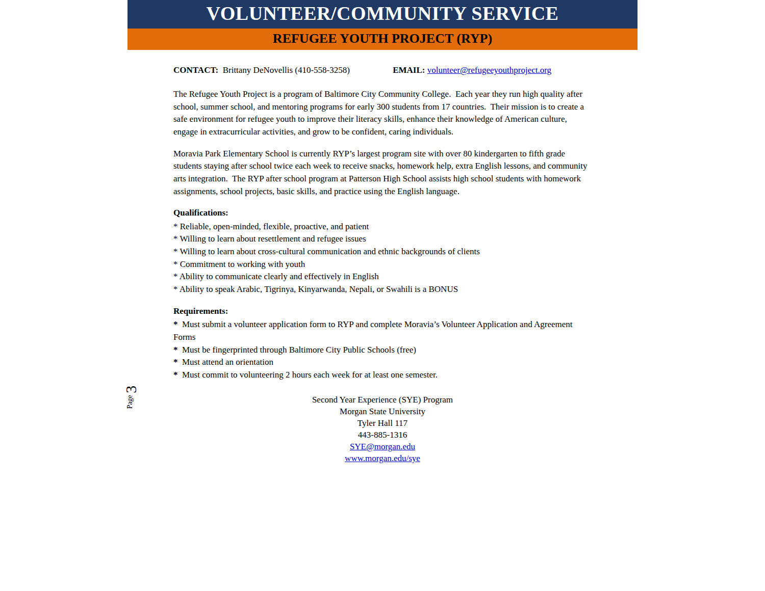VOLUNTEER/COMMUNITY SERVICE
REFUGEE YOUTH PROJECT (RYP)
Page 3
CONTACT: Brittany DeNovellis (410-558-3258) EMAIL: volunteer@refugeeyouthproject.org
The Refugee Youth Project is a program of Baltimore City Community College. Each year they run high quality after school, summer school, and mentoring programs for early 300 students from 17 countries. Their mission is to create a safe environment for refugee youth to improve their literacy skills, enhance their knowledge of American culture, engage in extracurricular activities, and grow to be confident, caring individuals.
Moravia Park Elementary School is currently RYP’s largest program site with over 80 kindergarten to fifth grade students staying after school twice each week to receive snacks, homework help, extra English lessons, and community arts integration. The RYP after school program at Patterson High School assists high school students with homework assignments, school projects, basic skills, and practice using the English language.
Qualifications:
* Reliable, open-minded, flexible, proactive, and patient
* Willing to learn about resettlement and refugee issues
* Willing to learn about cross-cultural communication and ethnic backgrounds of clients
* Commitment to working with youth
* Ability to communicate clearly and effectively in English
* Ability to speak Arabic, Tigrinya, Kinyarwanda, Nepali, or Swahili is a BONUS
Requirements:
* Must submit a volunteer application form to RYP and complete Moravia’s Volunteer Application and Agreement Forms
* Must be fingerprinted through Baltimore City Public Schools (free)
* Must attend an orientation
* Must commit to volunteering 2 hours each week for at least one semester.
Second Year Experience (SYE) Program
Morgan State University
Tyler Hall 117
443-885-1316
SYE@morgan.edu
www.morgan.edu/sye